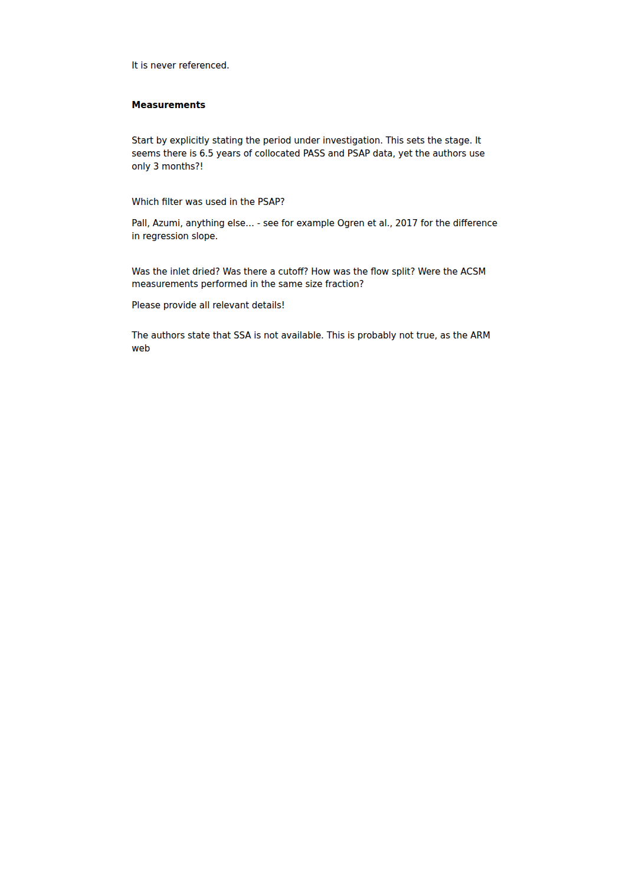It is never referenced.
Measurements
Start by explicitly stating the period under investigation. This sets the stage. It seems there is 6.5 years of collocated PASS and PSAP data, yet the authors use only 3 months?!
Which filter was used in the PSAP?
Pall, Azumi, anything else… - see for example Ogren et al., 2017 for the difference in regression slope.
Was the inlet dried? Was there a cutoff? How was the flow split? Were the ACSM measurements performed in the same size fraction?
Please provide all relevant details!
The authors state that SSA is not available. This is probably not true, as the ARM web